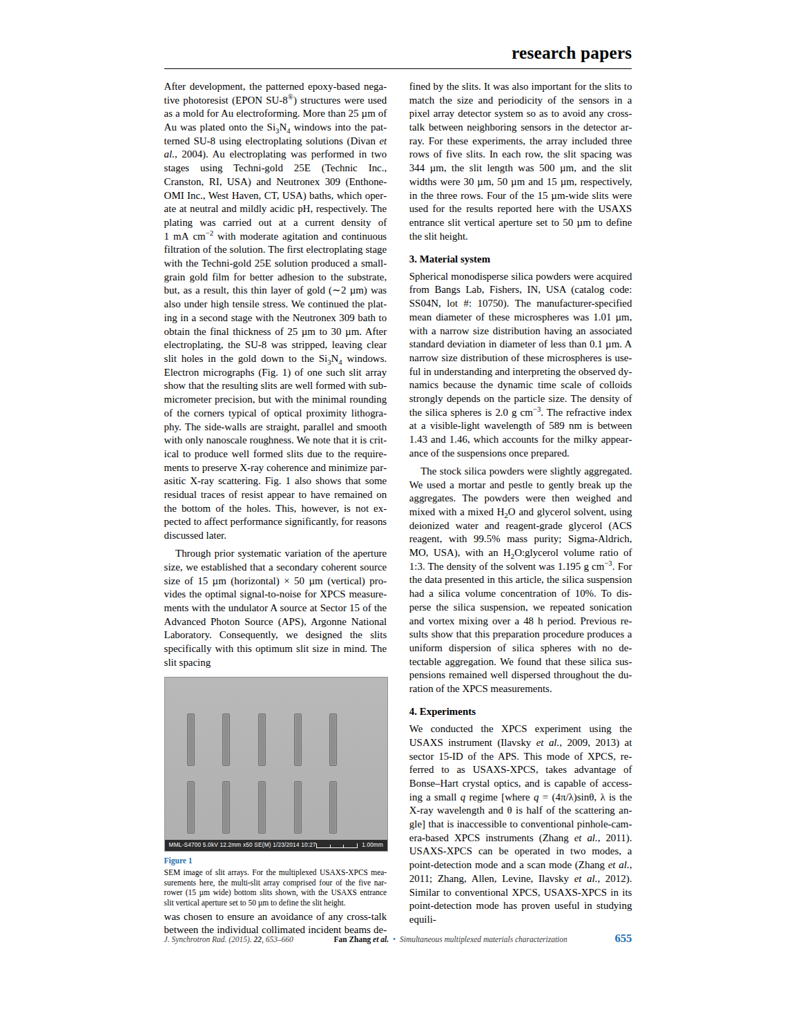research papers
After development, the patterned epoxy-based negative photoresist (EPON SU-8®) structures were used as a mold for Au electroforming. More than 25 µm of Au was plated onto the Si3N4 windows into the patterned SU-8 using electroplating solutions (Divan et al., 2004). Au electroplating was performed in two stages using Techni-gold 25E (Technic Inc., Cranston, RI, USA) and Neutronex 309 (Enthone-OMI Inc., West Haven, CT, USA) baths, which operate at neutral and mildly acidic pH, respectively. The plating was carried out at a current density of 1 mA cm−2 with moderate agitation and continuous filtration of the solution. The first electroplating stage with the Techni-gold 25E solution produced a small-grain gold film for better adhesion to the substrate, but, as a result, this thin layer of gold (∼2 µm) was also under high tensile stress. We continued the plating in a second stage with the Neutronex 309 bath to obtain the final thickness of 25 µm to 30 µm. After electroplating, the SU-8 was stripped, leaving clear slit holes in the gold down to the Si3N4 windows. Electron micrographs (Fig. 1) of one such slit array show that the resulting slits are well formed with submicrometer precision, but with the minimal rounding of the corners typical of optical proximity lithography. The side-walls are straight, parallel and smooth with only nanoscale roughness. We note that it is critical to produce well formed slits due to the requirements to preserve X-ray coherence and minimize parasitic X-ray scattering. Fig. 1 also shows that some residual traces of resist appear to have remained on the bottom of the holes. This, however, is not expected to affect performance significantly, for reasons discussed later.
Through prior systematic variation of the aperture size, we established that a secondary coherent source size of 15 µm (horizontal) × 50 µm (vertical) provides the optimal signal-to-noise for XPCS measurements with the undulator A source at Sector 15 of the Advanced Photon Source (APS), Argonne National Laboratory. Consequently, we designed the slits specifically with this optimum slit size in mind. The slit spacing
MML-S4700 5.0kV 12.2mm x50 SE(M) 1/23/2014 10:27 1.00mm
Figure 1 SEM image of slit arrays. For the multiplexed USAXS-XPCS measurements here, the multi-slit array comprised four of the five narrower (15 µm wide) bottom slits shown, with the USAXS entrance slit vertical aperture set to 50 µm to define the slit height.
was chosen to ensure an avoidance of any cross-talk between the individual collimated incident beams defined by the slits. It was also important for the slits to match the size and periodicity of the sensors in a pixel array detector system so as to avoid any cross-talk between neighboring sensors in the detector array. For these experiments, the array included three rows of five slits. In each row, the slit spacing was 344 µm, the slit length was 500 µm, and the slit widths were 30 µm, 50 µm and 15 µm, respectively, in the three rows. Four of the 15 µm-wide slits were used for the results reported here with the USAXS entrance slit vertical aperture set to 50 µm to define the slit height.
3. Material system
Spherical monodisperse silica powders were acquired from Bangs Lab, Fishers, IN, USA (catalog code: SS04N, lot #: 10750). The manufacturer-specified mean diameter of these microspheres was 1.01 µm, with a narrow size distribution having an associated standard deviation in diameter of less than 0.1 µm. A narrow size distribution of these microspheres is useful in understanding and interpreting the observed dynamics because the dynamic time scale of colloids strongly depends on the particle size. The density of the silica spheres is 2.0 g cm−3. The refractive index at a visible-light wavelength of 589 nm is between 1.43 and 1.46, which accounts for the milky appearance of the suspensions once prepared.
The stock silica powders were slightly aggregated. We used a mortar and pestle to gently break up the aggregates. The powders were then weighed and mixed with a mixed H2O and glycerol solvent, using deionized water and reagent-grade glycerol (ACS reagent, with 99.5% mass purity; Sigma-Aldrich, MO, USA), with an H2O:glycerol volume ratio of 1:3. The density of the solvent was 1.195 g cm−3. For the data presented in this article, the silica suspension had a silica volume concentration of 10%. To disperse the silica suspension, we repeated sonication and vortex mixing over a 48 h period. Previous results show that this preparation procedure produces a uniform dispersion of silica spheres with no detectable aggregation. We found that these silica suspensions remained well dispersed throughout the duration of the XPCS measurements.
4. Experiments
We conducted the XPCS experiment using the USAXS instrument (Ilavsky et al., 2009, 2013) at sector 15-ID of the APS. This mode of XPCS, referred to as USAXS-XPCS, takes advantage of Bonse–Hart crystal optics, and is capable of accessing a small q regime [where q = (4π/λ)sinθ, λ is the X-ray wavelength and θ is half of the scattering angle] that is inaccessible to conventional pinhole-camera-based XPCS instruments (Zhang et al., 2011). USAXS-XPCS can be operated in two modes, a point-detection mode and a scan mode (Zhang et al., 2011; Zhang, Allen, Levine, Ilavsky et al., 2012). Similar to conventional XPCS, USAXS-XPCS in its point-detection mode has proven useful in studying equili-
J. Synchrotron Rad. (2015). 22, 653–660
Fan Zhang et al.•Simultaneous multiplexed materials characterization
655